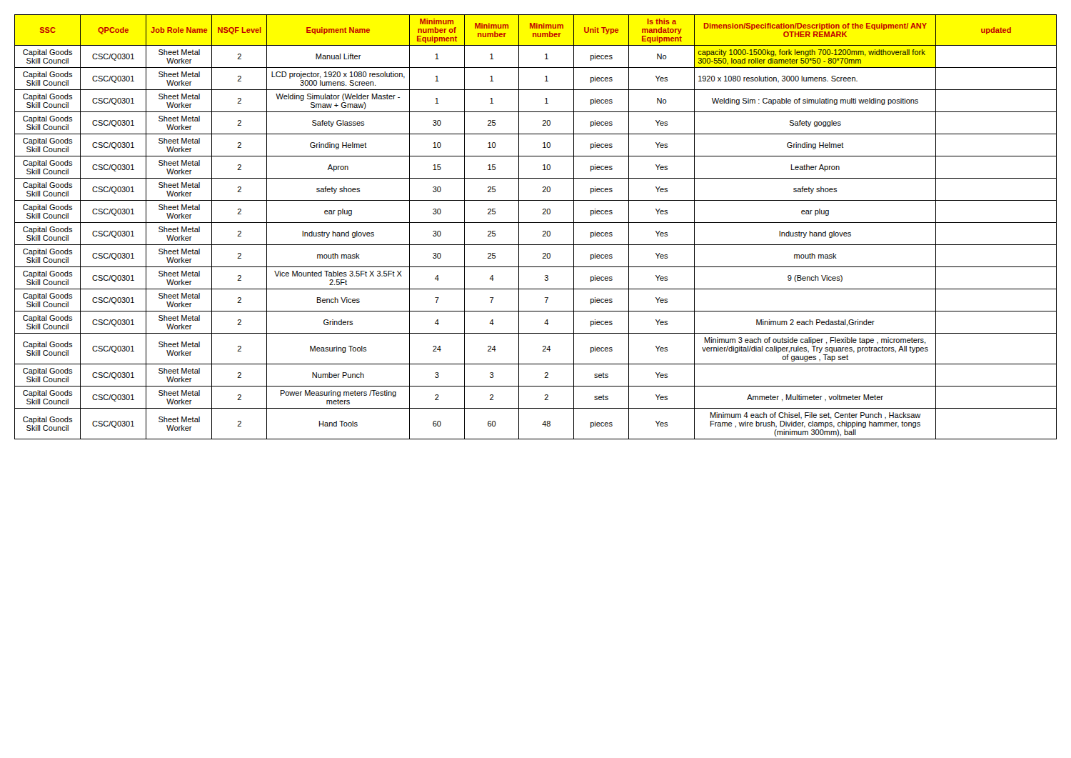| SSC | QPCode | Job Role Name | NSQF Level | Equipment Name | Minimum number of Equipment | Minimum number | Minimum number | Unit Type | Is this a mandatory Equipment | Dimension/Specification/Description of the Equipment/ ANY OTHER REMARK | updated |
| --- | --- | --- | --- | --- | --- | --- | --- | --- | --- | --- | --- |
| Capital Goods Skill Council | CSC/Q0301 | Sheet Metal Worker | 2 | Manual Lifter | 1 | 1 | 1 | pieces | No | capacity 1000-1500kg, fork length 700-1200mm, widthoverall fork 300-550, load roller diameter 50*50 - 80*70mm | |
| Capital Goods Skill Council | CSC/Q0301 | Sheet Metal Worker | 2 | LCD projector, 1920 x 1080 resolution, 3000 lumens. Screen. | 1 | 1 | 1 | pieces | Yes | 1920 x 1080 resolution, 3000 lumens. Screen. | |
| Capital Goods Skill Council | CSC/Q0301 | Sheet Metal Worker | 2 | Welding Simulator (Welder Master - Smaw + Gmaw) | 1 | 1 | 1 | pieces | No | Welding Sim : Capable of simulating multi welding positions | |
| Capital Goods Skill Council | CSC/Q0301 | Sheet Metal Worker | 2 | Safety Glasses | 30 | 25 | 20 | pieces | Yes | Safety goggles | |
| Capital Goods Skill Council | CSC/Q0301 | Sheet Metal Worker | 2 | Grinding Helmet | 10 | 10 | 10 | pieces | Yes | Grinding Helmet | |
| Capital Goods Skill Council | CSC/Q0301 | Sheet Metal Worker | 2 | Apron | 15 | 15 | 10 | pieces | Yes | Leather Apron | |
| Capital Goods Skill Council | CSC/Q0301 | Sheet Metal Worker | 2 | safety shoes | 30 | 25 | 20 | pieces | Yes | safety shoes | |
| Capital Goods Skill Council | CSC/Q0301 | Sheet Metal Worker | 2 | ear plug | 30 | 25 | 20 | pieces | Yes | ear plug | |
| Capital Goods Skill Council | CSC/Q0301 | Sheet Metal Worker | 2 | Industry hand gloves | 30 | 25 | 20 | pieces | Yes | Industry hand gloves | |
| Capital Goods Skill Council | CSC/Q0301 | Sheet Metal Worker | 2 | mouth mask | 30 | 25 | 20 | pieces | Yes | mouth mask | |
| Capital Goods Skill Council | CSC/Q0301 | Sheet Metal Worker | 2 | Vice Mounted Tables 3.5Ft X 3.5Ft X 2.5Ft | 4 | 4 | 3 | pieces | Yes | 9 (Bench Vices) | |
| Capital Goods Skill Council | CSC/Q0301 | Sheet Metal Worker | 2 | Bench Vices | 7 | 7 | 7 | pieces | Yes | | |
| Capital Goods Skill Council | CSC/Q0301 | Sheet Metal Worker | 2 | Grinders | 4 | 4 | 4 | pieces | Yes | Minimum 2 each Pedastal,Grinder | |
| Capital Goods Skill Council | CSC/Q0301 | Sheet Metal Worker | 2 | Measuring Tools | 24 | 24 | 24 | pieces | Yes | Minimum 3 each of outside caliper , Flexible tape , micrometers, vernier/digital/dial caliper,rules, Try squares, protractors, All types of gauges , Tap set | |
| Capital Goods Skill Council | CSC/Q0301 | Sheet Metal Worker | 2 | Number Punch | 3 | 3 | 2 | sets | Yes | | |
| Capital Goods Skill Council | CSC/Q0301 | Sheet Metal Worker | 2 | Power Measuring meters /Testing meters | 2 | 2 | 2 | sets | Yes | Ammeter , Multimeter , voltmeter Meter | |
| Capital Goods Skill Council | CSC/Q0301 | Sheet Metal Worker | 2 | Hand Tools | 60 | 60 | 48 | pieces | Yes | Minimum 4 each of Chisel, File set, Center Punch , Hacksaw Frame , wire brush, Divider, clamps, chipping hammer, tongs (minimum 300mm), ball | |